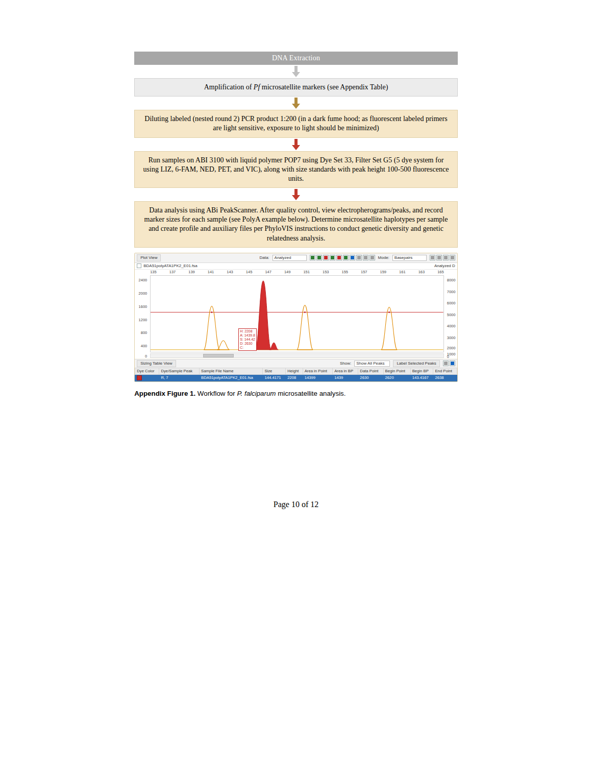DNA Extraction
Amplification of Pf microsatellite markers (see Appendix Table)
Diluting labeled (nested round 2) PCR product 1:200 (in a dark fume hood; as fluorescent labeled primers are light sensitive, exposure to light should be minimized)
Run samples on ABI 3100 with liquid polymer POP7 using Dye Set 33, Filter Set G5 (5 dye system for using LIZ, 6-FAM, NED, PET, and VIC), along with size standards with peak height 100-500 fluorescence units.
Data analysis using ABi PeakScanner. After quality control, view electropherograms/peaks, and record marker sizes for each sample (see PolyA example below). Determine microsatellite haplotypes per sample and create profile and auxiliary files per PhyloVIS instructions to conduct genetic diversity and genetic relatedness analysis.
Plot View Data: Analyzed Mode: Basepairs
BDA51polyATA1PK2_E01.fsa
Analyzed D
135137139141143145147149151153155157159161163165
2400 2000 1600 1200 800 400 0
8000 7000 6000 5000 4000 3000 2000 1000 0
H: 2208
A: 1439.8
S: 144.42
D: 2630
C:
Sizing Table View
Show: Show All Peaks Label Selected Peaks
| Dye Color | Dye/Sample Peak | Sample File Name | Size | Height | Area in Point | Area in BP | Data Point | Begin Point | Begin BP | End Point |
| --- | --- | --- | --- | --- | --- | --- | --- | --- | --- | --- |
| | R, 7 | BDA51polyATA1PK2_E01.fsa | 144.4171 | 2208 | 14399 | 1439 | 2630 | 2620 | 143.4167 | 2638 |
Appendix Figure 1. Workflow for P. falciparum microsatellite analysis.
Page 10 of 12